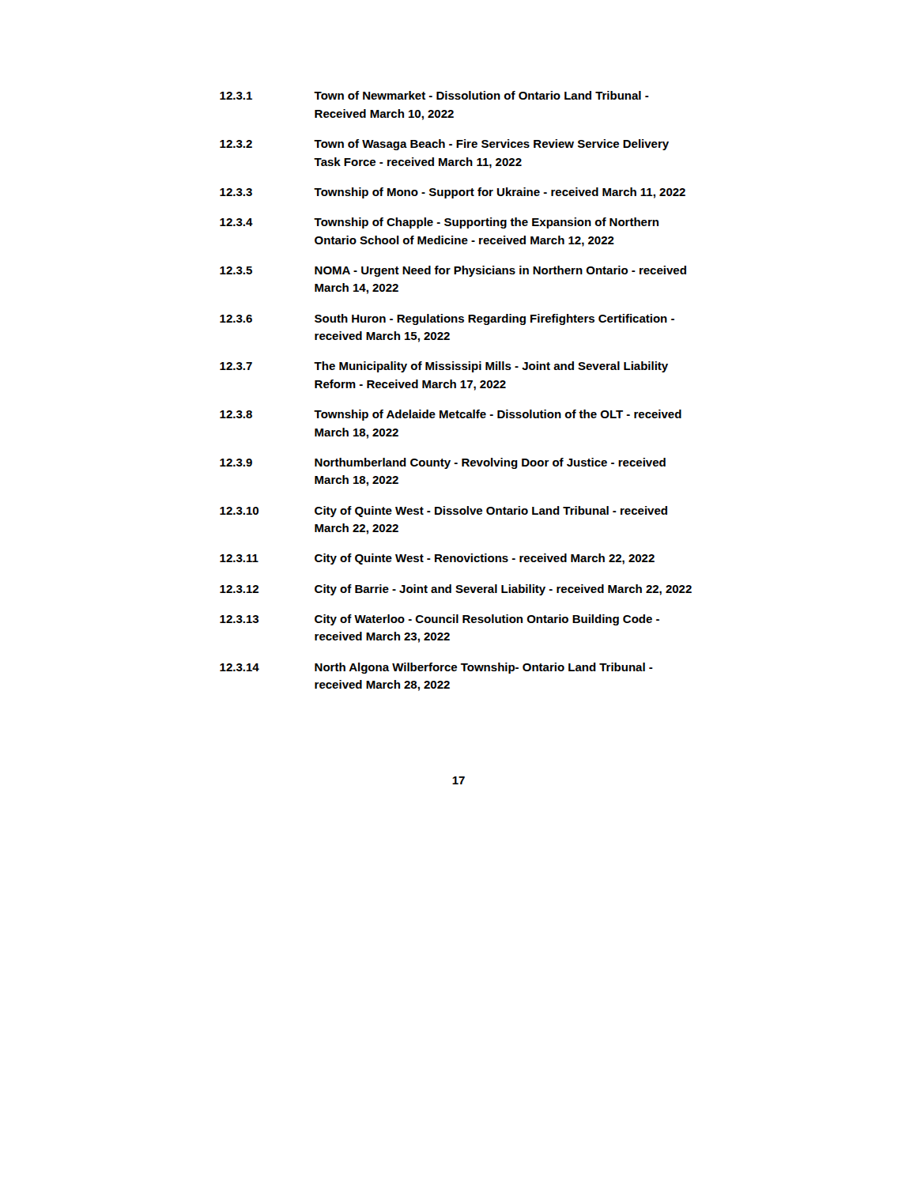12.3.1 Town of Newmarket - Dissolution of Ontario Land Tribunal - Received March 10, 2022
12.3.2 Town of Wasaga Beach - Fire Services Review Service Delivery Task Force - received March 11, 2022
12.3.3 Township of Mono - Support for Ukraine - received March 11, 2022
12.3.4 Township of Chapple - Supporting the Expansion of Northern Ontario School of Medicine - received March 12, 2022
12.3.5 NOMA - Urgent Need for Physicians in Northern Ontario - received March 14, 2022
12.3.6 South Huron - Regulations Regarding Firefighters Certification - received March 15, 2022
12.3.7 The Municipality of Mississipi Mills - Joint and Several Liability Reform - Received March 17, 2022
12.3.8 Township of Adelaide Metcalfe - Dissolution of the OLT - received March 18, 2022
12.3.9 Northumberland County - Revolving Door of Justice - received March 18, 2022
12.3.10 City of Quinte West - Dissolve Ontario Land Tribunal - received March 22, 2022
12.3.11 City of Quinte West - Renovictions - received March 22, 2022
12.3.12 City of Barrie - Joint and Several Liability - received March 22, 2022
12.3.13 City of Waterloo - Council Resolution Ontario Building Code - received March 23, 2022
12.3.14 North Algona Wilberforce Township- Ontario Land Tribunal - received March 28, 2022
17